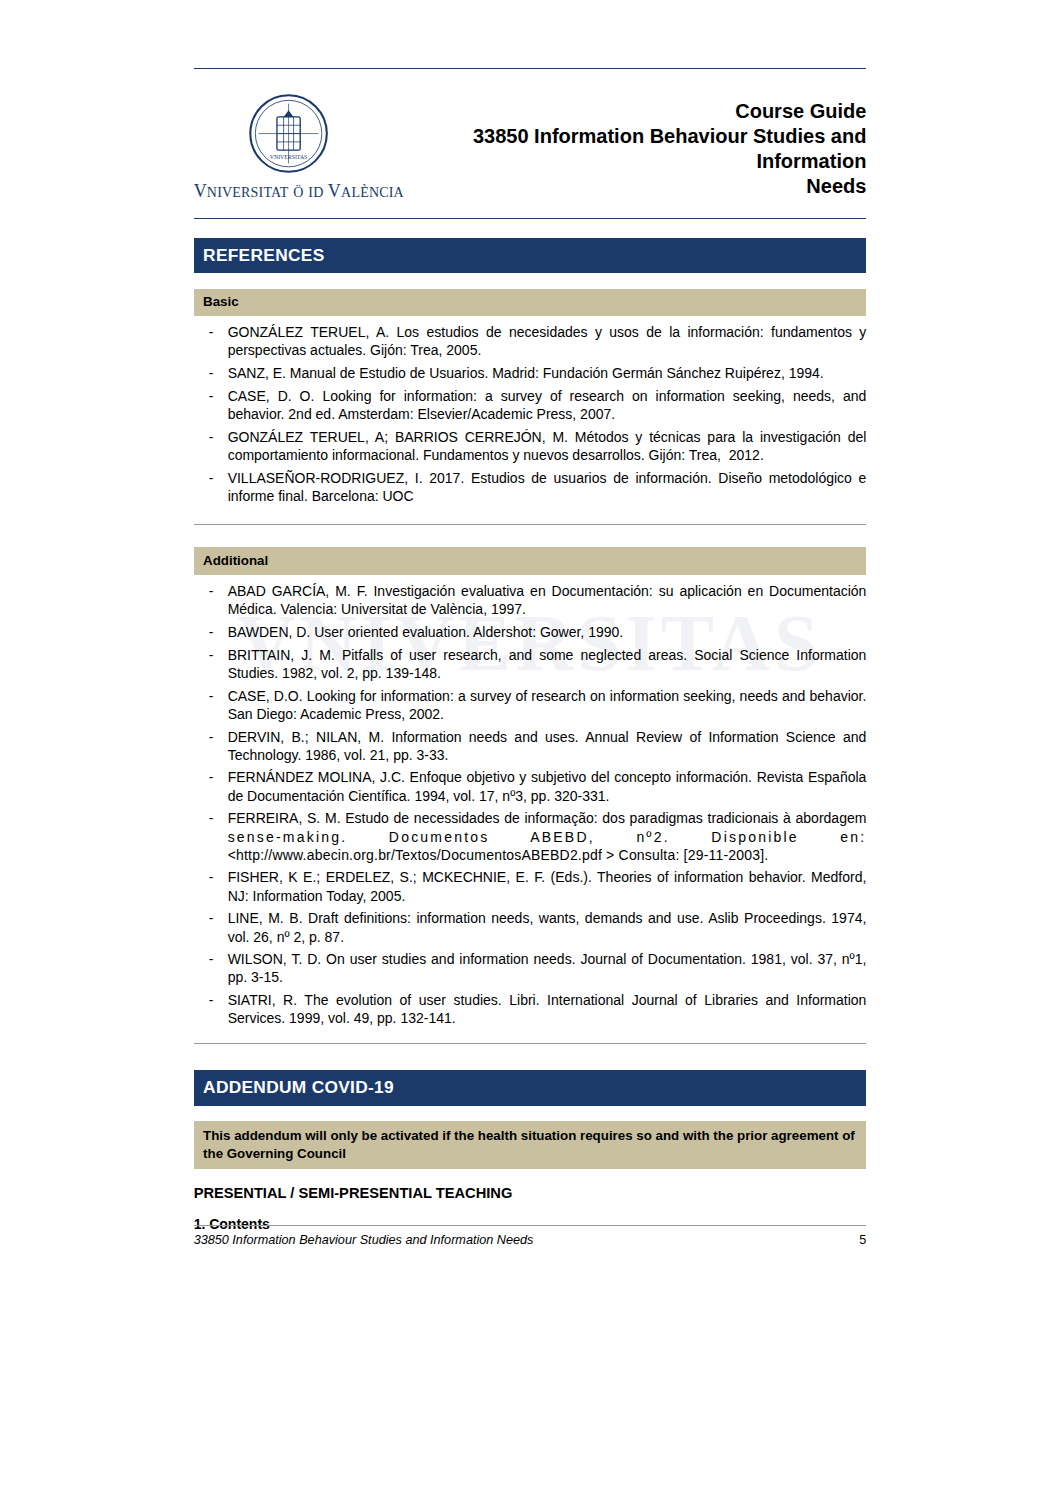VNIVERSITAS
VNIVERSITAS
VNIVERSITAT Ö ID VALÈNCIA
Course Guide
33850 Information Behaviour Studies and Information
Needs
REFERENCES
Basic
GONZÁLEZ TERUEL, A. Los estudios de necesidades y usos de la información: fundamentos y perspectivas actuales. Gijón: Trea, 2005.
SANZ, E. Manual de Estudio de Usuarios. Madrid: Fundación Germán Sánchez Ruipérez, 1994.
CASE, D. O. Looking for information: a survey of research on information seeking, needs, and behavior. 2nd ed. Amsterdam: Elsevier/Academic Press, 2007.
GONZÁLEZ TERUEL, A; BARRIOS CERREJÓN, M. Métodos y técnicas para la investigación del comportamiento informacional. Fundamentos y nuevos desarrollos. Gijón: Trea, 2012.
VILLASEÑOR-RODRIGUEZ, I. 2017. Estudios de usuarios de información. Diseño metodológico e informe final. Barcelona: UOC
Additional
ABAD GARCÍA, M. F. Investigación evaluativa en Documentación: su aplicación en Documentación Médica. Valencia: Universitat de València, 1997.
BAWDEN, D. User oriented evaluation. Aldershot: Gower, 1990.
BRITTAIN, J. M. Pitfalls of user research, and some neglected areas. Social Science Information Studies. 1982, vol. 2, pp. 139-148.
CASE, D.O. Looking for information: a survey of research on information seeking, needs and behavior. San Diego: Academic Press, 2002.
DERVIN, B.; NILAN, M. Information needs and uses. Annual Review of Information Science and Technology. 1986, vol. 21, pp. 3-33.
FERNÁNDEZ MOLINA, J.C. Enfoque objetivo y subjetivo del concepto información. Revista Española de Documentación Científica. 1994, vol. 17, nº3, pp. 320-331.
FERREIRA, S. M. Estudo de necessidades de informação: dos paradigmas tradicionais à abordagem sense-making. Documentos ABEBD, nº2. Disponible en: <http://www.abecin.org.br/Textos/DocumentosABEBD2.pdf > Consulta: [29-11-2003].
FISHER, K E.; ERDELEZ, S.; MCKECHNIE, E. F. (Eds.). Theories of information behavior. Medford, NJ: Information Today, 2005.
LINE, M. B. Draft definitions: information needs, wants, demands and use. Aslib Proceedings. 1974, vol. 26, nº 2, p. 87.
WILSON, T. D. On user studies and information needs. Journal of Documentation. 1981, vol. 37, nº1, pp. 3-15.
SIATRI, R. The evolution of user studies. Libri. International Journal of Libraries and Information Services. 1999, vol. 49, pp. 132-141.
ADDENDUM COVID-19
This addendum will only be activated if the health situation requires so and with the prior agreement of the Governing Council
PRESENTIAL / SEMI-PRESENTIAL TEACHING
1. Contents
33850 Information Behaviour Studies and Information Needs 5